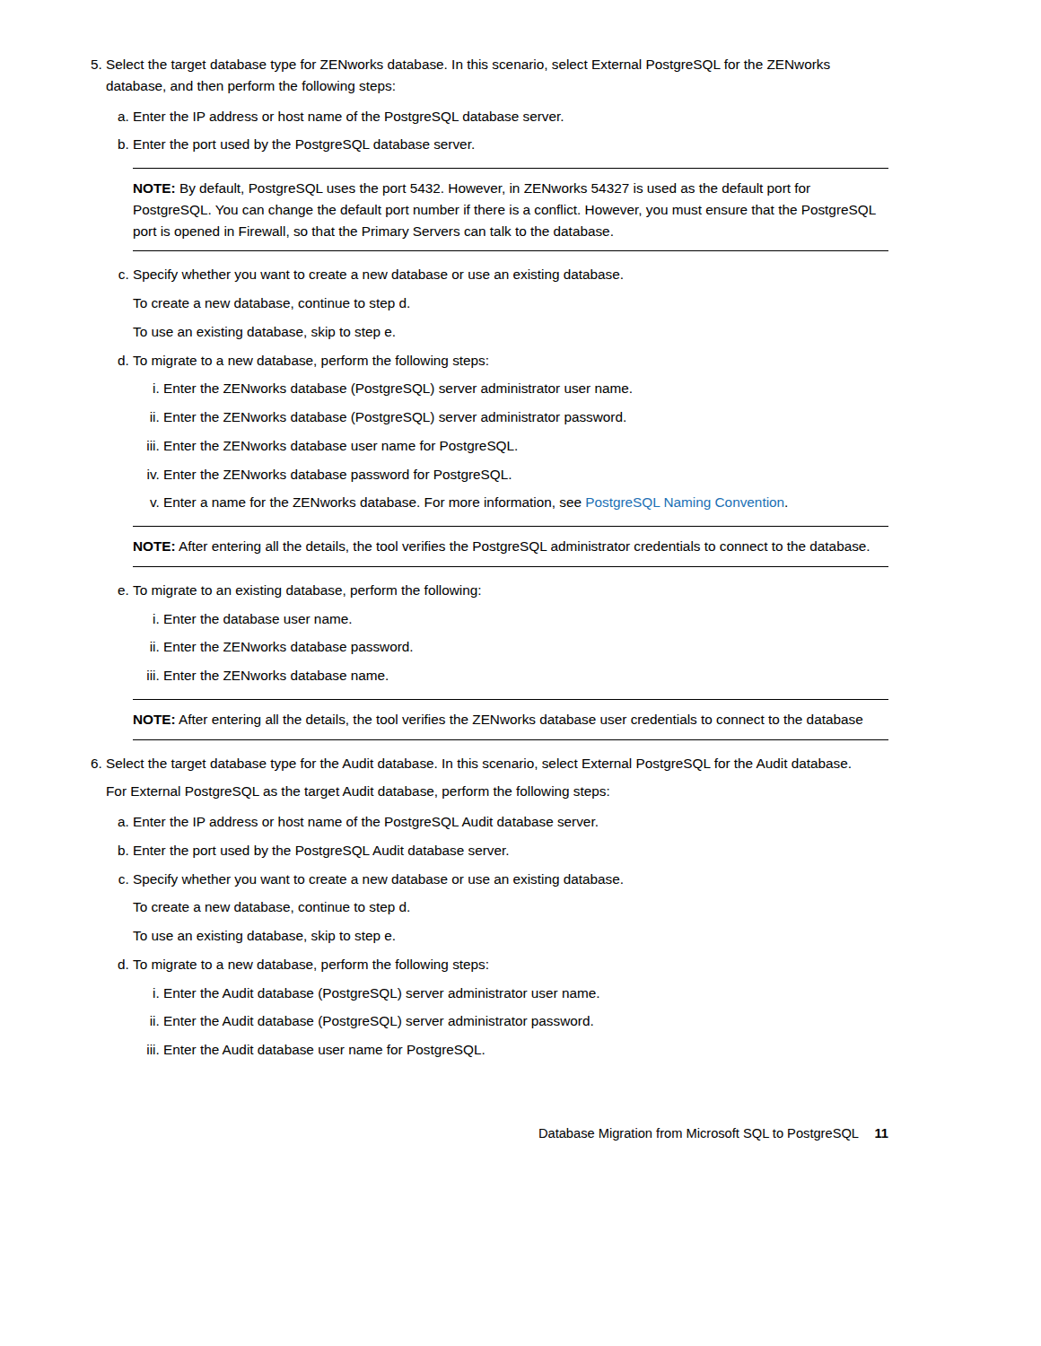Select the target database type for ZENworks database. In this scenario, select External PostgreSQL for the ZENworks database, and then perform the following steps:
Enter the IP address or host name of the PostgreSQL database server.
Enter the port used by the PostgreSQL database server.
NOTE: By default, PostgreSQL uses the port 5432. However, in ZENworks 54327 is used as the default port for PostgreSQL. You can change the default port number if there is a conflict. However, you must ensure that the PostgreSQL port is opened in Firewall, so that the Primary Servers can talk to the database.
Specify whether you want to create a new database or use an existing database.
To create a new database, continue to step d.
To use an existing database, skip to step e.
To migrate to a new database, perform the following steps:
Enter the ZENworks database (PostgreSQL) server administrator user name.
Enter the ZENworks database (PostgreSQL) server administrator password.
Enter the ZENworks database user name for PostgreSQL.
Enter the ZENworks database password for PostgreSQL.
Enter a name for the ZENworks database. For more information, see PostgreSQL Naming Convention.
NOTE: After entering all the details, the tool verifies the PostgreSQL administrator credentials to connect to the database.
To migrate to an existing database, perform the following:
Enter the database user name.
Enter the ZENworks database password.
Enter the ZENworks database name.
NOTE: After entering all the details, the tool verifies the ZENworks database user credentials to connect to the database
Select the target database type for the Audit database. In this scenario, select External PostgreSQL for the Audit database.
For External PostgreSQL as the target Audit database, perform the following steps:
Enter the IP address or host name of the PostgreSQL Audit database server.
Enter the port used by the PostgreSQL Audit database server.
Specify whether you want to create a new database or use an existing database.
To create a new database, continue to step d.
To use an existing database, skip to step e.
To migrate to a new database, perform the following steps:
Enter the Audit database (PostgreSQL) server administrator user name.
Enter the Audit database (PostgreSQL) server administrator password.
Enter the Audit database user name for PostgreSQL.
Database Migration from Microsoft SQL to PostgreSQL 11